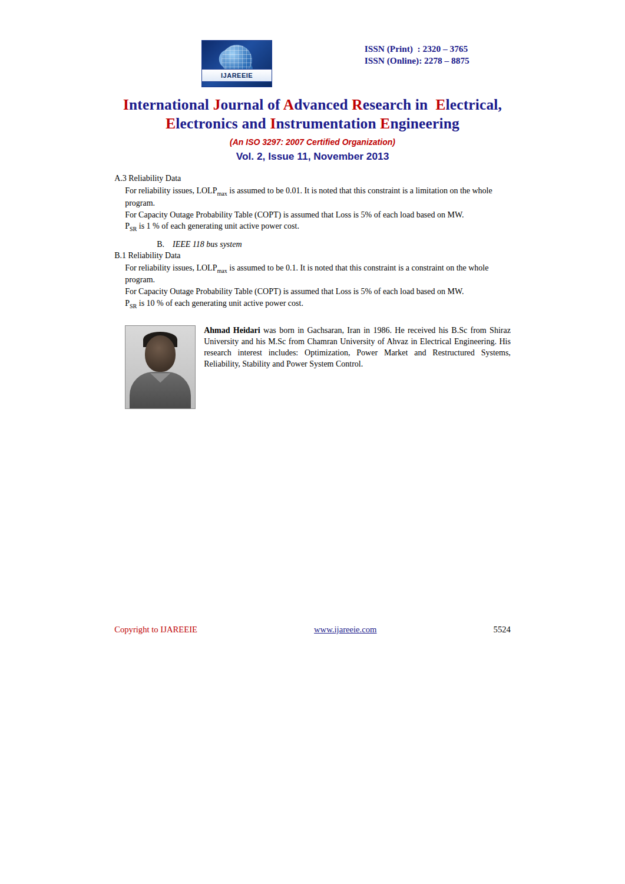IJAREEIE
ISSN (Print) : 2320 – 3765
ISSN (Online): 2278 – 8875
International Journal of Advanced Research in Electrical,
Electronics and Instrumentation Engineering
(An ISO 3297: 2007 Certified Organization)
Vol. 2, Issue 11, November 2013
A.3 Reliability Data
For reliability issues, LOLPmax is assumed to be 0.01. It is noted that this constraint is a limitation on the whole program.
For Capacity Outage Probability Table (COPT) is assumed that Loss is 5% of each load based on MW.
PSR is 1 % of each generating unit active power cost.
B. IEEE 118 bus system
B.1 Reliability Data
For reliability issues, LOLPmax is assumed to be 0.1. It is noted that this constraint is a constraint on the whole program.
For Capacity Outage Probability Table (COPT) is assumed that Loss is 5% of each load based on MW.
PSR is 10 % of each generating unit active power cost.
Ahmad Heidari was born in Gachsaran, Iran in 1986. He received his B.Sc from Shiraz University and his M.Sc from Chamran University of Ahvaz in Electrical Engineering. His research interest includes: Optimization, Power Market and Restructured Systems, Reliability, Stability and Power System Control.
Copyright to IJAREEIE
www.ijareeie.com
5524